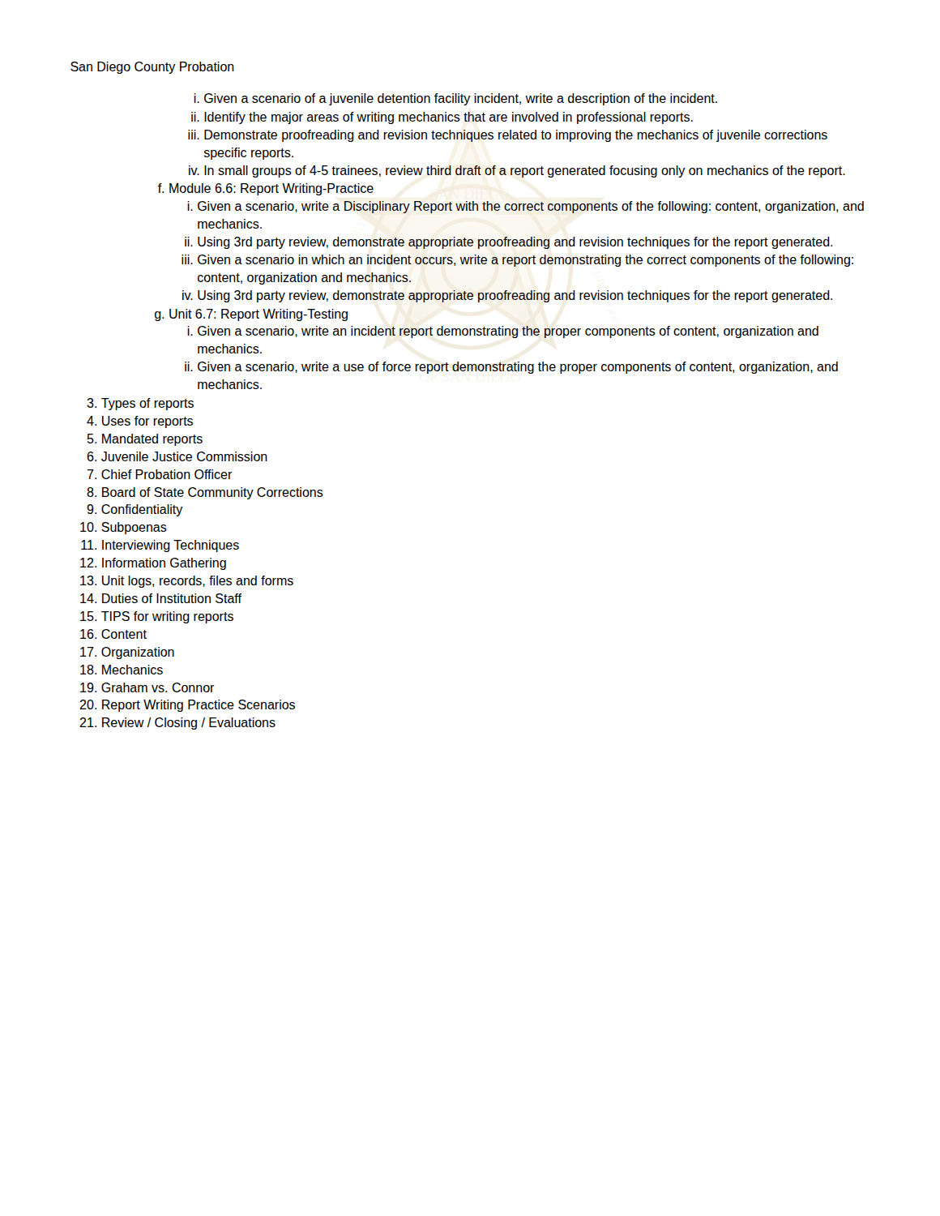San Diego County Probation
Given a scenario of a juvenile detention facility incident, write a description of the incident.
Identify the major areas of writing mechanics that are involved in professional reports.
Demonstrate proofreading and revision techniques related to improving the mechanics of juvenile corrections specific reports.
In small groups of 4-5 trainees, review third draft of a report generated focusing only on mechanics of the report.
Module 6.6: Report Writing-Practice
Given a scenario, write a Disciplinary Report with the correct components of the following: content, organization, and mechanics.
Using 3rd party review, demonstrate appropriate proofreading and revision techniques for the report generated.
Given a scenario in which an incident occurs, write a report demonstrating the correct components of the following: content, organization and mechanics.
Using 3rd party review, demonstrate appropriate proofreading and revision techniques for the report generated.
Unit 6.7: Report Writing-Testing
Given a scenario, write an incident report demonstrating the proper components of content, organization and mechanics.
Given a scenario, write a use of force report demonstrating the proper components of content, organization, and mechanics.
Types of reports
Uses for reports
Mandated reports
Juvenile Justice Commission
Chief Probation Officer
Board of State Community Corrections
Confidentiality
Subpoenas
Interviewing Techniques
Information Gathering
Unit logs, records, files and forms
Duties of Institution Staff
TIPS for writing reports
Content
Organization
Mechanics
Graham vs. Connor
Report Writing Practice Scenarios
Review / Closing / Evaluations